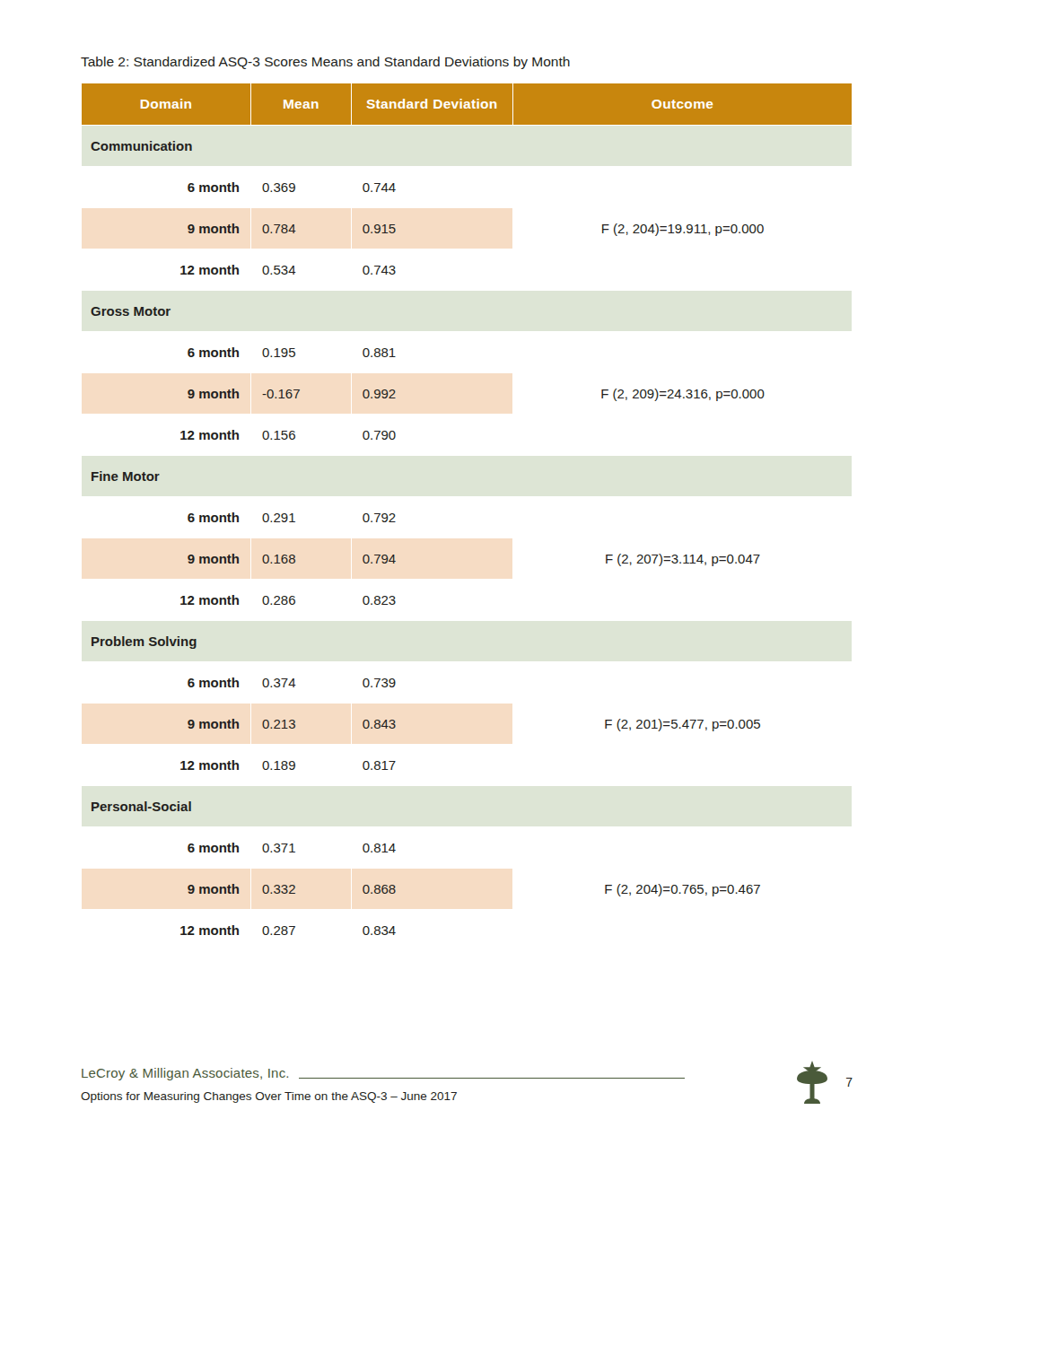Table 2: Standardized ASQ-3 Scores Means and Standard Deviations by Month
| Domain | Mean | Standard Deviation | Outcome |
| --- | --- | --- | --- |
| Communication |
| 6 month | 0.369 | 0.744 | F (2, 204)=19.911, p=0.000 |
| 9 month | 0.784 | 0.915 |
| 12 month | 0.534 | 0.743 |
| Gross Motor |
| 6 month | 0.195 | 0.881 | F (2, 209)=24.316, p=0.000 |
| 9 month | -0.167 | 0.992 |
| 12 month | 0.156 | 0.790 |
| Fine Motor |
| 6 month | 0.291 | 0.792 | F (2, 207)=3.114, p=0.047 |
| 9 month | 0.168 | 0.794 |
| 12 month | 0.286 | 0.823 |
| Problem Solving |
| 6 month | 0.374 | 0.739 | F (2, 201)=5.477, p=0.005 |
| 9 month | 0.213 | 0.843 |
| 12 month | 0.189 | 0.817 |
| Personal-Social |
| 6 month | 0.371 | 0.814 | F (2, 204)=0.765, p=0.467 |
| 9 month | 0.332 | 0.868 |
| 12 month | 0.287 | 0.834 |
LeCroy & Milligan Associates, Inc.
Options for Measuring Changes Over Time on the ASQ-3 – June 2017
7